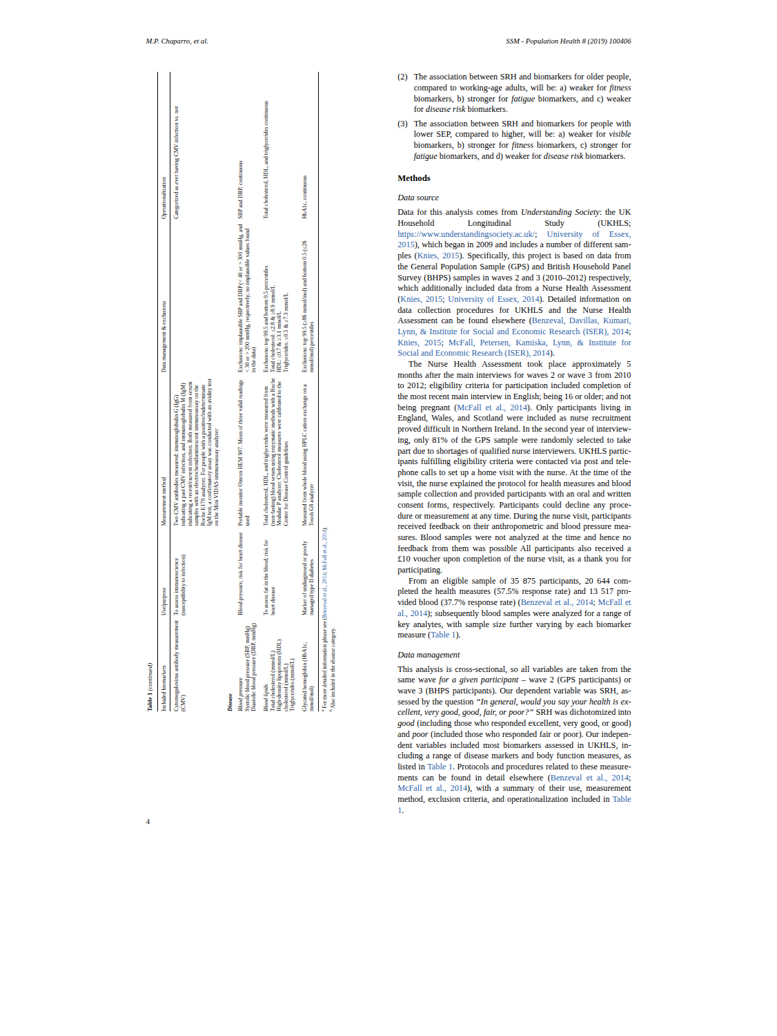M.P. Chaparro, et al.
SSM - Population Health 8 (2019) 100406
Table 1 (continued)
| Included biomarkers | Use/purpose | Measurement method | Data management & exclusions | Operationalization |
| --- | --- | --- | --- | --- |
| Cytomegalovirus antibody measurement (CMV) | To assess immunoscience (susceptibility to infection) | Two CMV antibodies measured: immunoglobulin G (IgG) indicating a past CMV infection, and immunoglobulin M (IgM) indicating a recent/current infection. Both measured from serum samples with an electrochemiluminescent immunoassay on the Roche E170 analyzer. For people with a positive/indeterminate IgM test, a confirmatory assay was conducted with an avidity test on the Mini VIDAS immunoassay analyzer | | Categorized as ever having CMV infection vs. not |
| Disease |
| Blood pressure Systolic blood pressure (SBP, mmHg) Diastolic blood pressure (DBP, mmHg) | Blood pressure, risk for heart disease | Portable monitor Omron HEM 907. Mean of three valid readings used | Exclusions: implausible SBP and DBP (< 40 or > 300 mmHg, and < 30 or > 200 mmHg, respectively; no implausible values found in the data) | SBP and DBP, continuous |
| Blood lipids Total cholesterol (mmol/L) High-density lipoprotein (HDL) cholesterol (mmol/L) Triglycerides (mmol/L) | To assess fat in the blood, risk for heart disease | Total cholesterol, HDL, and triglycerides were measured from (non-fasting) blood serum using enzymatic methods with a Roche Modular P analyzer. Cholesterol measures were calibrated to the Center for Disease Control guidelines | Exclusions: top 99.5 and bottom 0.5 percentiles Total cholesterol: ≤2.8 & ≥8.9 mmol/L HDL: ≤0.7 & ≥3.1 mmol/L Triglycerides: ≤0.5 & ≥7.3 mmol/L | Total cholesterol, HDL, and triglycerides continuous |
| Glycated hemoglobin (HbA1c, mmol/mol) | Marker of undiagnosed or poorly managed type II diabetes | Measured from whole blood using HPLC cation exchange on a Tosoh G8 analyzer | Exclusions: top 99.5 (≥86 mmol/mol) and bottom 0.5 (≤26 mmol/mol) percentiles | HbA1c, continuous |
a For more detailed information please see (Benzeval et al., 2014; McFall et al., 2014).
b Also included in the disease category.
(2) The association between SRH and biomarkers for older people, compared to working-age adults, will be: a) weaker for fitness biomarkers, b) stronger for fatigue biomarkers, and c) weaker for disease risk biomarkers.
(3) The association between SRH and biomarkers for people with lower SEP, compared to higher, will be: a) weaker for visible biomarkers, b) stronger for fitness biomarkers, c) stronger for fatigue biomarkers, and d) weaker for disease risk biomarkers.
Methods
Data source
Data for this analysis comes from Understanding Society: the UK Household Longitudinal Study (UKHLS; https://www.understandingsociety.ac.uk/; University of Essex, 2015), which began in 2009 and includes a number of different samples (Knies, 2015). Specifically, this project is based on data from the General Population Sample (GPS) and British Household Panel Survey (BHPS) samples in waves 2 and 3 (2010–2012) respectively, which additionally included data from a Nurse Health Assessment (Knies, 2015; University of Essex, 2014). Detailed information on data collection procedures for UKHLS and the Nurse Health Assessment can be found elsewhere (Benzeval, Davillas, Kumari, Lynn, & Institute for Social and Economic Research (ISER), 2014; Knies, 2015; McFall, Petersen, Kamiska, Lynn, & Institute for Social and Economic Research (ISER), 2014).
The Nurse Health Assessment took place approximately 5 months after the main interviews for waves 2 or wave 3 from 2010 to 2012; eligibility criteria for participation included completion of the most recent main interview in English; being 16 or older; and not being pregnant (McFall et al., 2014). Only participants living in England, Wales, and Scotland were included as nurse recruitment proved difficult in Northern Ireland. In the second year of interviewing, only 81% of the GPS sample were randomly selected to take part due to shortages of qualified nurse interviewers. UKHLS participants fulfilling eligibility criteria were contacted via post and telephone calls to set up a home visit with the nurse. At the time of the visit, the nurse explained the protocol for health measures and blood sample collection and provided participants with an oral and written consent forms, respectively. Participants could decline any procedure or measurement at any time. During the nurse visit, participants received feedback on their anthropometric and blood pressure measures. Blood samples were not analyzed at the time and hence no feedback from them was possible All participants also received a £10 voucher upon completion of the nurse visit, as a thank you for participating.
From an eligible sample of 35 875 participants, 20 644 completed the health measures (57.5% response rate) and 13 517 provided blood (37.7% response rate) (Benzeval et al., 2014; McFall et al., 2014); subsequently blood samples were analyzed for a range of key analytes, with sample size further varying by each biomarker measure (Table 1).
Data management
This analysis is cross-sectional, so all variables are taken from the same wave for a given participant – wave 2 (GPS participants) or wave 3 (BHPS participants). Our dependent variable was SRH, assessed by the question “In general, would you say your health is excellent, very good, good, fair, or poor?” SRH was dichotomized into good (including those who responded excellent, very good, or good) and poor (included those who responded fair or poor). Our independent variables included most biomarkers assessed in UKHLS, including a range of disease markers and body function measures, as listed in Table 1. Protocols and procedures related to these measurements can be found in detail elsewhere (Benzeval et al., 2014; McFall et al., 2014), with a summary of their use, measurement method, exclusion criteria, and operationalization included in Table 1.
4